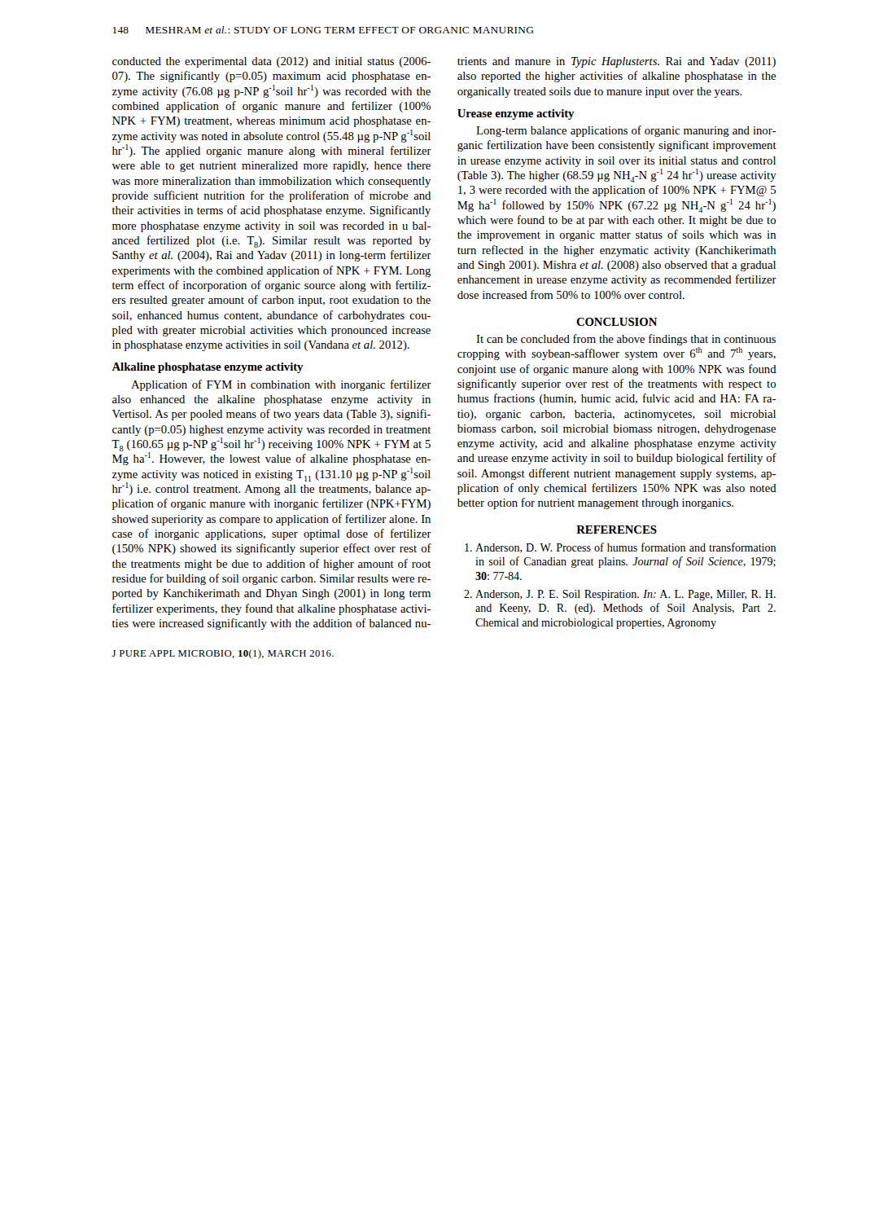148 MESHRAM et al.: STUDY OF LONG TERM EFFECT OF ORGANIC MANURING
conducted the experimental data (2012) and initial status (2006-07). The significantly (p=0.05) maximum acid phosphatase enzyme activity (76.08 µg p-NP g-1soil hr-1) was recorded with the combined application of organic manure and fertilizer (100% NPK + FYM) treatment, whereas minimum acid phosphatase enzyme activity was noted in absolute control (55.48 µg p-NP g-1soil hr-1). The applied organic manure along with mineral fertilizer were able to get nutrient mineralized more rapidly, hence there was more mineralization than immobilization which consequently provide sufficient nutrition for the proliferation of microbe and their activities in terms of acid phosphatase enzyme. Significantly more phosphatase enzyme activity in soil was recorded in u balanced fertilized plot (i.e. T8). Similar result was reported by Santhy et al. (2004), Rai and Yadav (2011) in long-term fertilizer experiments with the combined application of NPK + FYM. Long term effect of incorporation of organic source along with fertilizers resulted greater amount of carbon input, root exudation to the soil, enhanced humus content, abundance of carbohydrates coupled with greater microbial activities which pronounced increase in phosphatase enzyme activities in soil (Vandana et al. 2012).
Alkaline phosphatase enzyme activity
Application of FYM in combination with inorganic fertilizer also enhanced the alkaline phosphatase enzyme activity in Vertisol. As per pooled means of two years data (Table 3), significantly (p=0.05) highest enzyme activity was recorded in treatment T8 (160.65 µg p-NP g-1soil hr-1) receiving 100% NPK + FYM at 5 Mg ha-1. However, the lowest value of alkaline phosphatase enzyme activity was noticed in existing T11 (131.10 µg p-NP g-1soil hr-1) i.e. control treatment. Among all the treatments, balance application of organic manure with inorganic fertilizer (NPK+FYM) showed superiority as compare to application of fertilizer alone. In case of inorganic applications, super optimal dose of fertilizer (150% NPK) showed its significantly superior effect over rest of the treatments might be due to addition of higher amount of root residue for building of soil organic carbon. Similar results were reported by Kanchikerimath and Dhyan Singh (2001) in long term fertilizer experiments, they found that alkaline phosphatase activities were increased significantly with the addition of balanced nutrients and manure in Typic Haplusterts. Rai and Yadav (2011) also reported the higher activities of alkaline phosphatase in the organically treated soils due to manure input over the years.
Urease enzyme activity
Long-term balance applications of organic manuring and inorganic fertilization have been consistently significant improvement in urease enzyme activity in soil over its initial status and control (Table 3). The higher (68.59 µg NH4-N g-1 24 hr-1) urease activity 1, 3 were recorded with the application of 100% NPK + FYM@ 5 Mg ha-1 followed by 150% NPK (67.22 µg NH4-N g-1 24 hr-1) which were found to be at par with each other. It might be due to the improvement in organic matter status of soils which was in turn reflected in the higher enzymatic activity (Kanchikerimath and Singh 2001). Mishra et al. (2008) also observed that a gradual enhancement in urease enzyme activity as recommended fertilizer dose increased from 50% to 100% over control.
Conclusion
It can be concluded from the above findings that in continuous cropping with soybean-safflower system over 6th and 7th years, conjoint use of organic manure along with 100% NPK was found significantly superior over rest of the treatments with respect to humus fractions (humin, humic acid, fulvic acid and HA: FA ratio), organic carbon, bacteria, actinomycetes, soil microbial biomass carbon, soil microbial biomass nitrogen, dehydrogenase enzyme activity, acid and alkaline phosphatase enzyme activity and urease enzyme activity in soil to buildup biological fertility of soil. Amongst different nutrient management supply systems, application of only chemical fertilizers 150% NPK was also noted better option for nutrient management through inorganics.
References
Anderson, D. W. Process of humus formation and transformation in soil of Canadian great plains. Journal of Soil Science, 1979; 30: 77-84.
Anderson, J. P. E. Soil Respiration. In: A. L. Page, Miller, R. H. and Keeny, D. R. (ed). Methods of Soil Analysis, Part 2. Chemical and microbiological properties, Agronomy
J PURE APPL MICROBIO, 10(1), MARCH 2016.